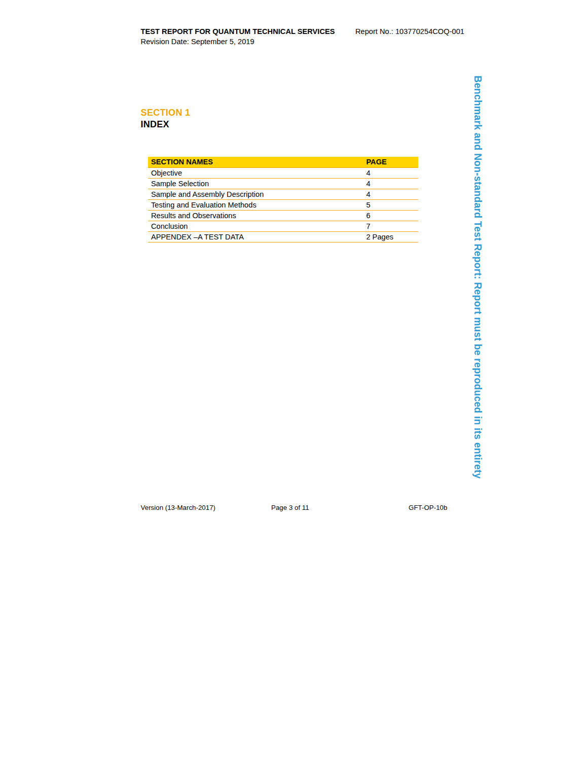TEST REPORT FOR QUANTUM TECHNICAL SERVICES
Revision Date: September 5, 2019
Report No.: 103770254COQ-001
Benchmark and Non-standard Test Report: Report must be reproduced in its entirety
SECTION 1
INDEX
| SECTION NAMES | PAGE |
| --- | --- |
| Objective | 4 |
| Sample Selection | 4 |
| Sample and Assembly Description | 4 |
| Testing and Evaluation Methods | 5 |
| Results and Observations | 6 |
| Conclusion | 7 |
| APPENDEX –A TEST DATA | 2 Pages |
Version (13-March-2017)
Page 3 of 11
GFT-OP-10b